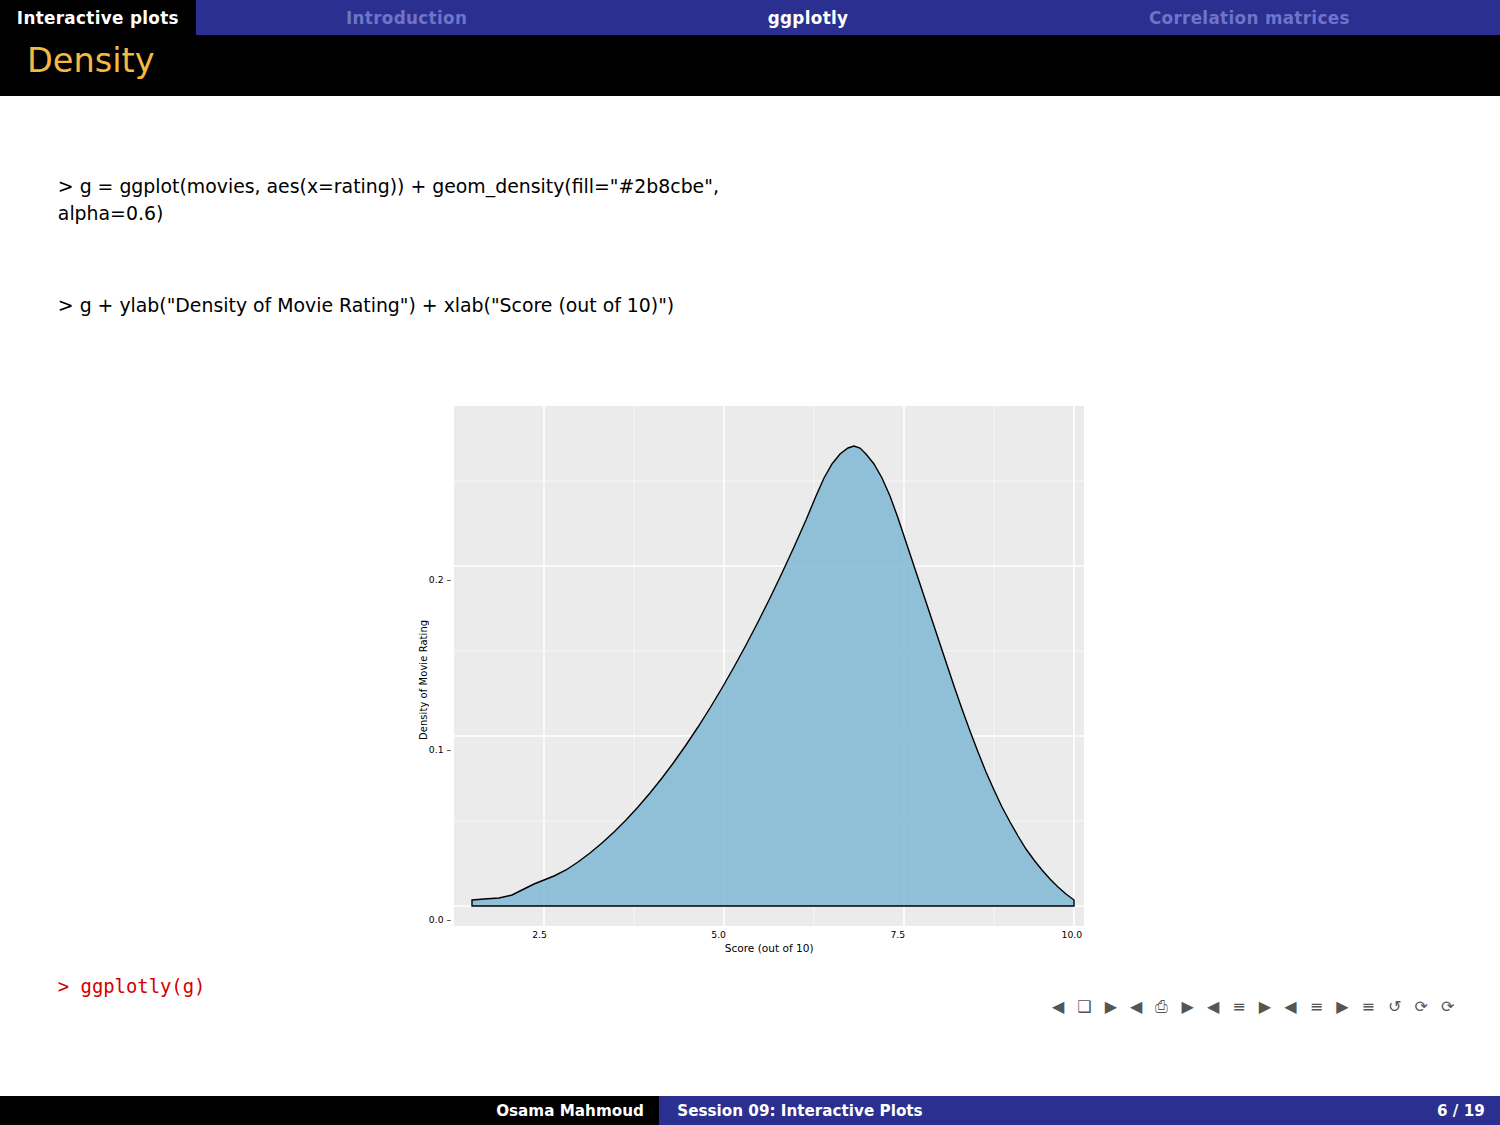Interactive plots
Introduction
ggplotly
Correlation matrices
Density
> g = ggplot(movies, aes(x=rating)) + geom_density(fill="#2b8cbe",
alpha=0.6)
> g + ylab("Density of Movie Rating") + xlab("Score (out of 10)")
Density of Movie Rating
0.2 – 0.1 – 0.0 –
2.5 5.0 7.5 10.0
Score (out of 10)
> ggplotly(g)
◀ ❑ ▶ ◀ ⎙ ▶ ◀ ≡ ▶ ◀ ≡ ▶ ≡ ↺ ⟳ ⟳
Osama Mahmoud
Session 09: Interactive Plots
6 / 19